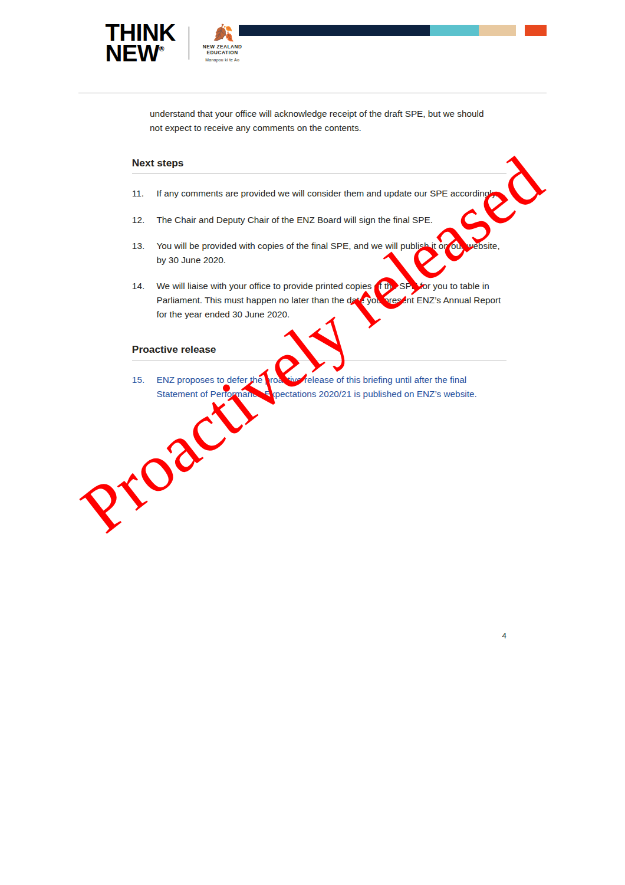THINK
NEW®
🍂
NEW ZEALAND
EDUCATION
Manapou ki te Ao
understand that your office will acknowledge receipt of the draft SPE, but we should not expect to receive any comments on the contents.
Next steps
If any comments are provided we will consider them and update our SPE accordingly.
The Chair and Deputy Chair of the ENZ Board will sign the final SPE.
You will be provided with copies of the final SPE, and we will publish it on our website, by 30 June 2020.
We will liaise with your office to provide printed copies of the SPE for you to table in Parliament. This must happen no later than the date you present ENZ’s Annual Report for the year ended 30 June 2020.
Proactive release
ENZ proposes to defer the proactive release of this briefing until after the final Statement of Performance Expectations 2020/21 is published on ENZ’s website.
Proactively released
4